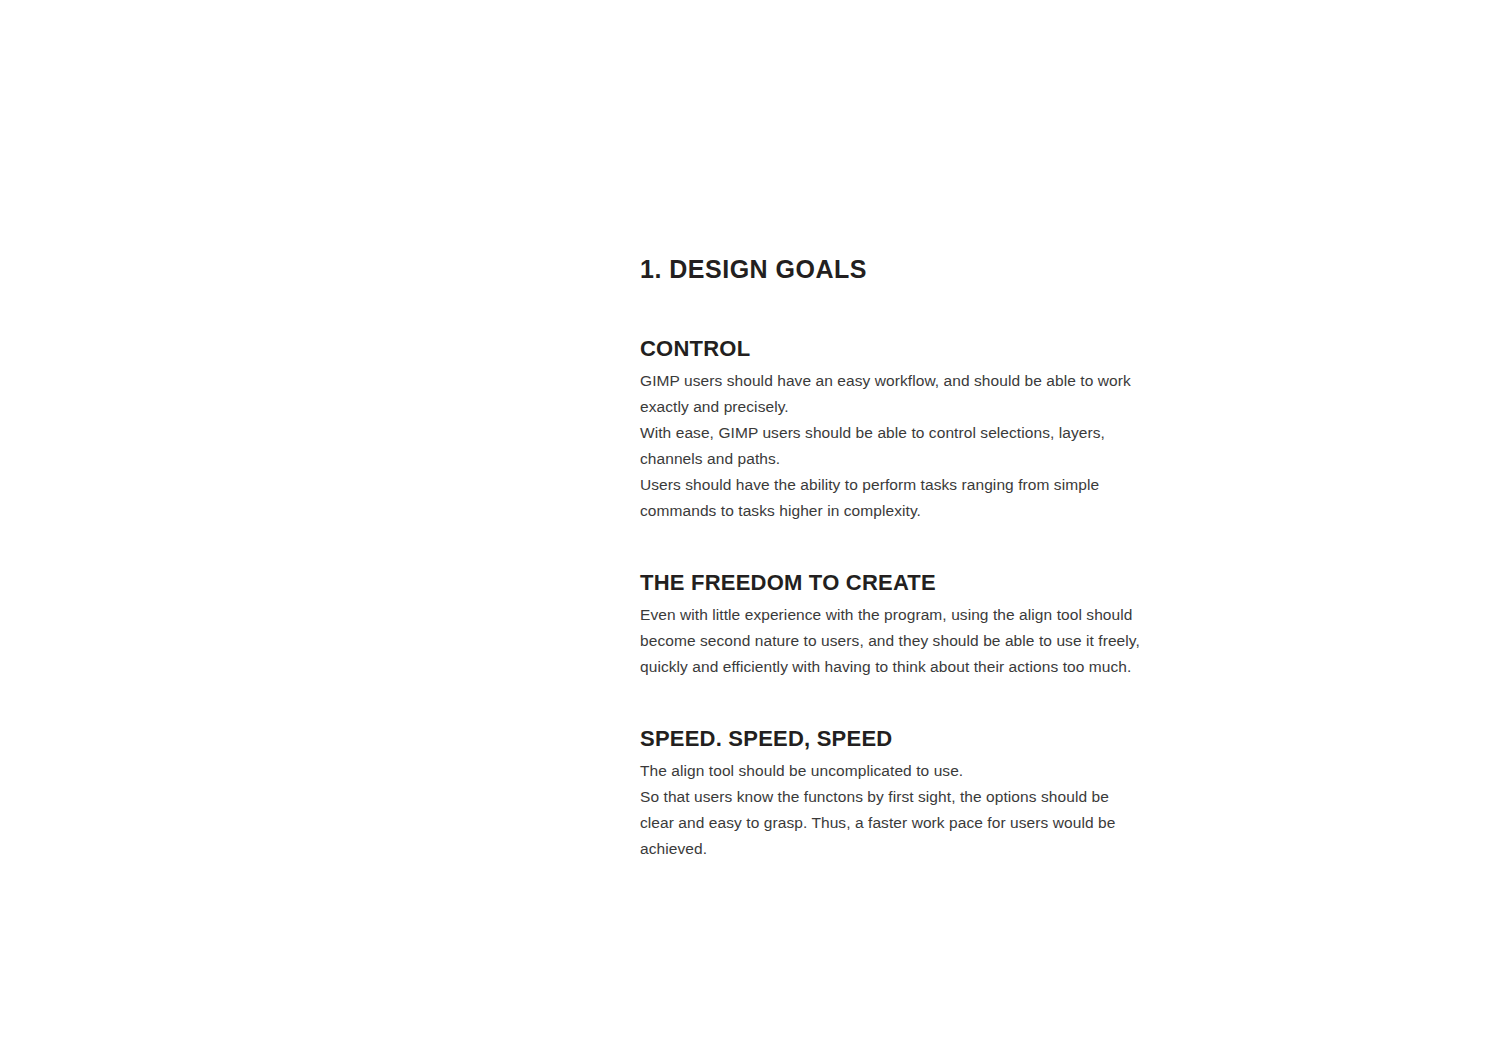1. DESIGN GOALS
CONTROL
GIMP users should have an easy workflow, and should be able to work exactly and precisely.
With ease, GIMP users should be able to control selections, layers, channels and paths.
Users should have the ability to perform tasks ranging from simple commands to tasks higher in complexity.
THE FREEDOM TO CREATE
Even with little experience with the program, using the align tool should become second nature to users, and they should be able to use it freely, quickly and efficiently with having to think about their actions too much.
SPEED. SPEED, SPEED
The align tool should be uncomplicated to use.
So that users know the functons by first sight, the options should be clear and easy to grasp. Thus, a faster work pace for users would be achieved.